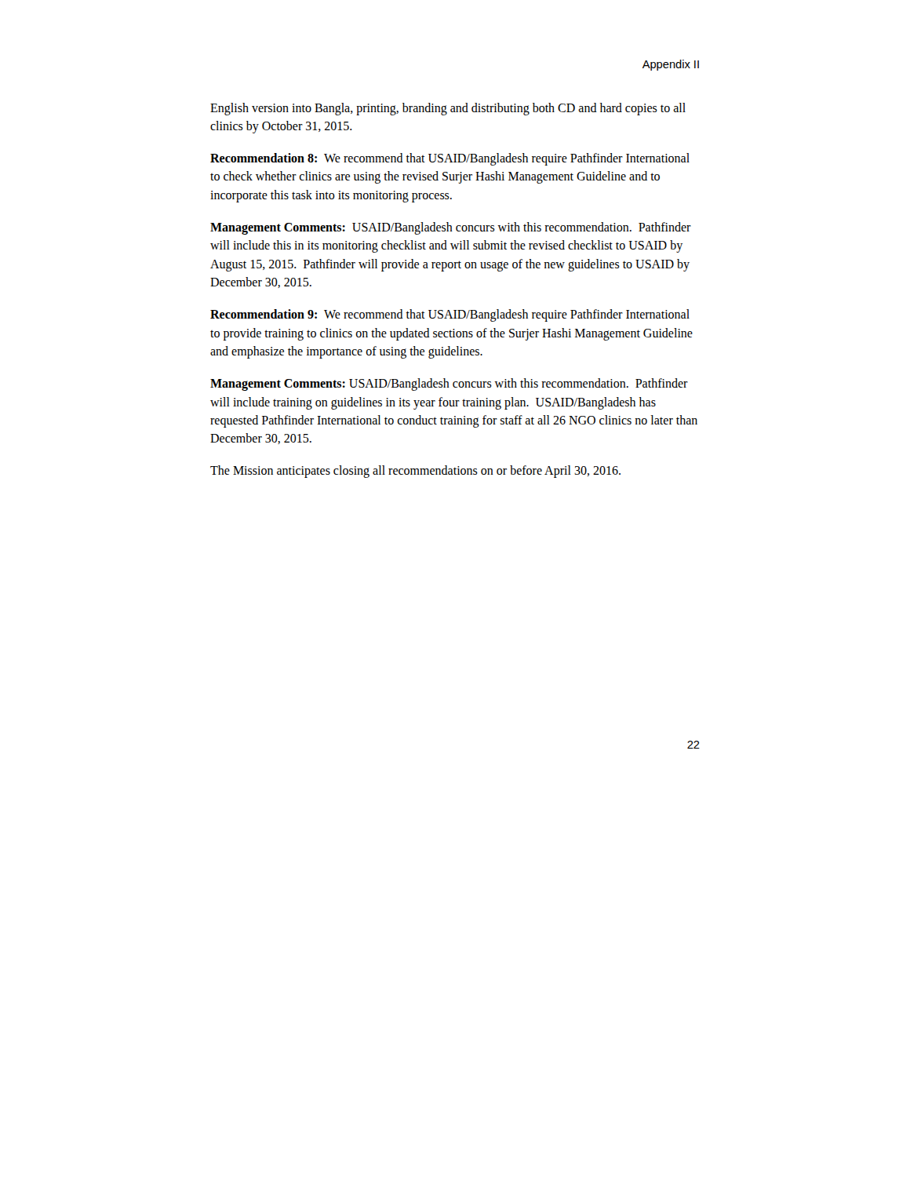Appendix II
English version into Bangla, printing, branding and distributing both CD and hard copies to all clinics by October 31, 2015.
Recommendation 8: We recommend that USAID/Bangladesh require Pathfinder International to check whether clinics are using the revised Surjer Hashi Management Guideline and to incorporate this task into its monitoring process.
Management Comments: USAID/Bangladesh concurs with this recommendation. Pathfinder will include this in its monitoring checklist and will submit the revised checklist to USAID by August 15, 2015. Pathfinder will provide a report on usage of the new guidelines to USAID by December 30, 2015.
Recommendation 9: We recommend that USAID/Bangladesh require Pathfinder International to provide training to clinics on the updated sections of the Surjer Hashi Management Guideline and emphasize the importance of using the guidelines.
Management Comments: USAID/Bangladesh concurs with this recommendation. Pathfinder will include training on guidelines in its year four training plan. USAID/Bangladesh has requested Pathfinder International to conduct training for staff at all 26 NGO clinics no later than December 30, 2015.
The Mission anticipates closing all recommendations on or before April 30, 2016.
22